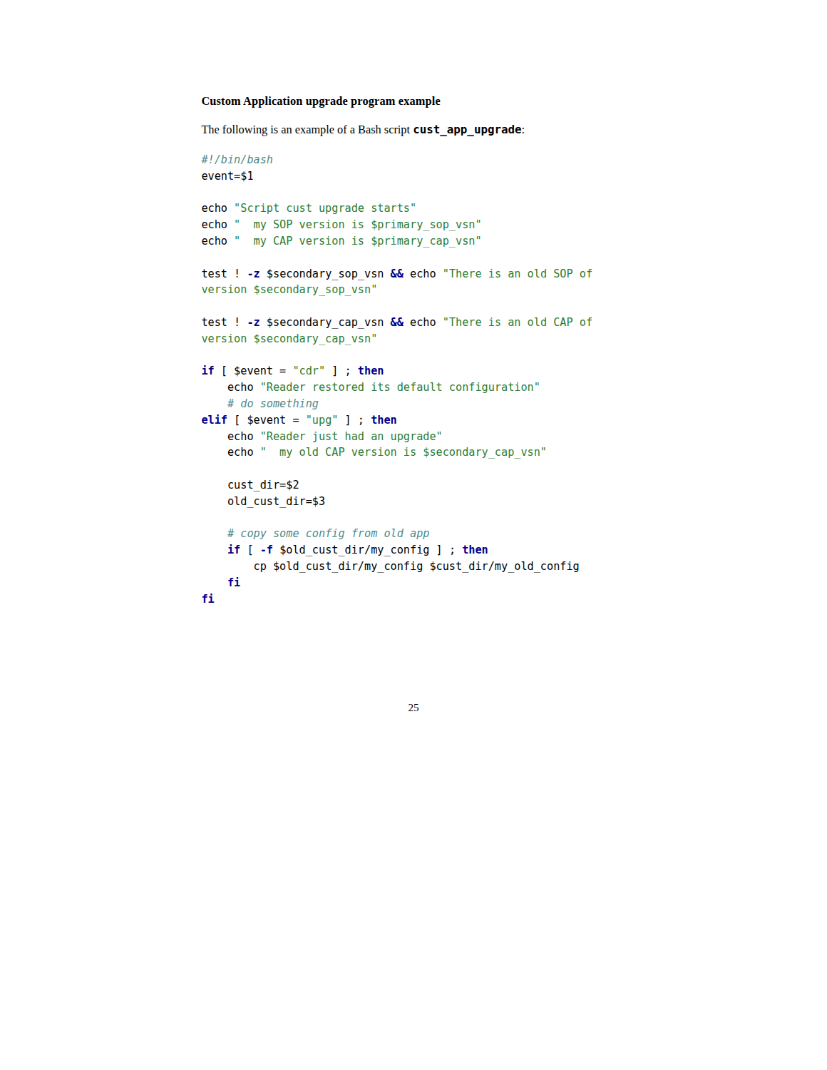Custom Application upgrade program example
The following is an example of a Bash script cust_app_upgrade:
#!/bin/bash
event=$1

echo "Script cust upgrade starts"
echo "  my SOP version is $primary_sop_vsn"
echo "  my CAP version is $primary_cap_vsn"

test ! -z $secondary_sop_vsn && echo "There is an old SOP of
version $secondary_sop_vsn"

test ! -z $secondary_cap_vsn && echo "There is an old CAP of
version $secondary_cap_vsn"

if [ $event = "cdr" ] ; then
    echo "Reader restored its default configuration"
    # do something
elif [ $event = "upg" ] ; then
    echo "Reader just had an upgrade"
    echo "  my old CAP version is $secondary_cap_vsn"

    cust_dir=$2
    old_cust_dir=$3

    # copy some config from old app
    if [ -f $old_cust_dir/my_config ] ; then
        cp $old_cust_dir/my_config $cust_dir/my_old_config
    fi
fi
25